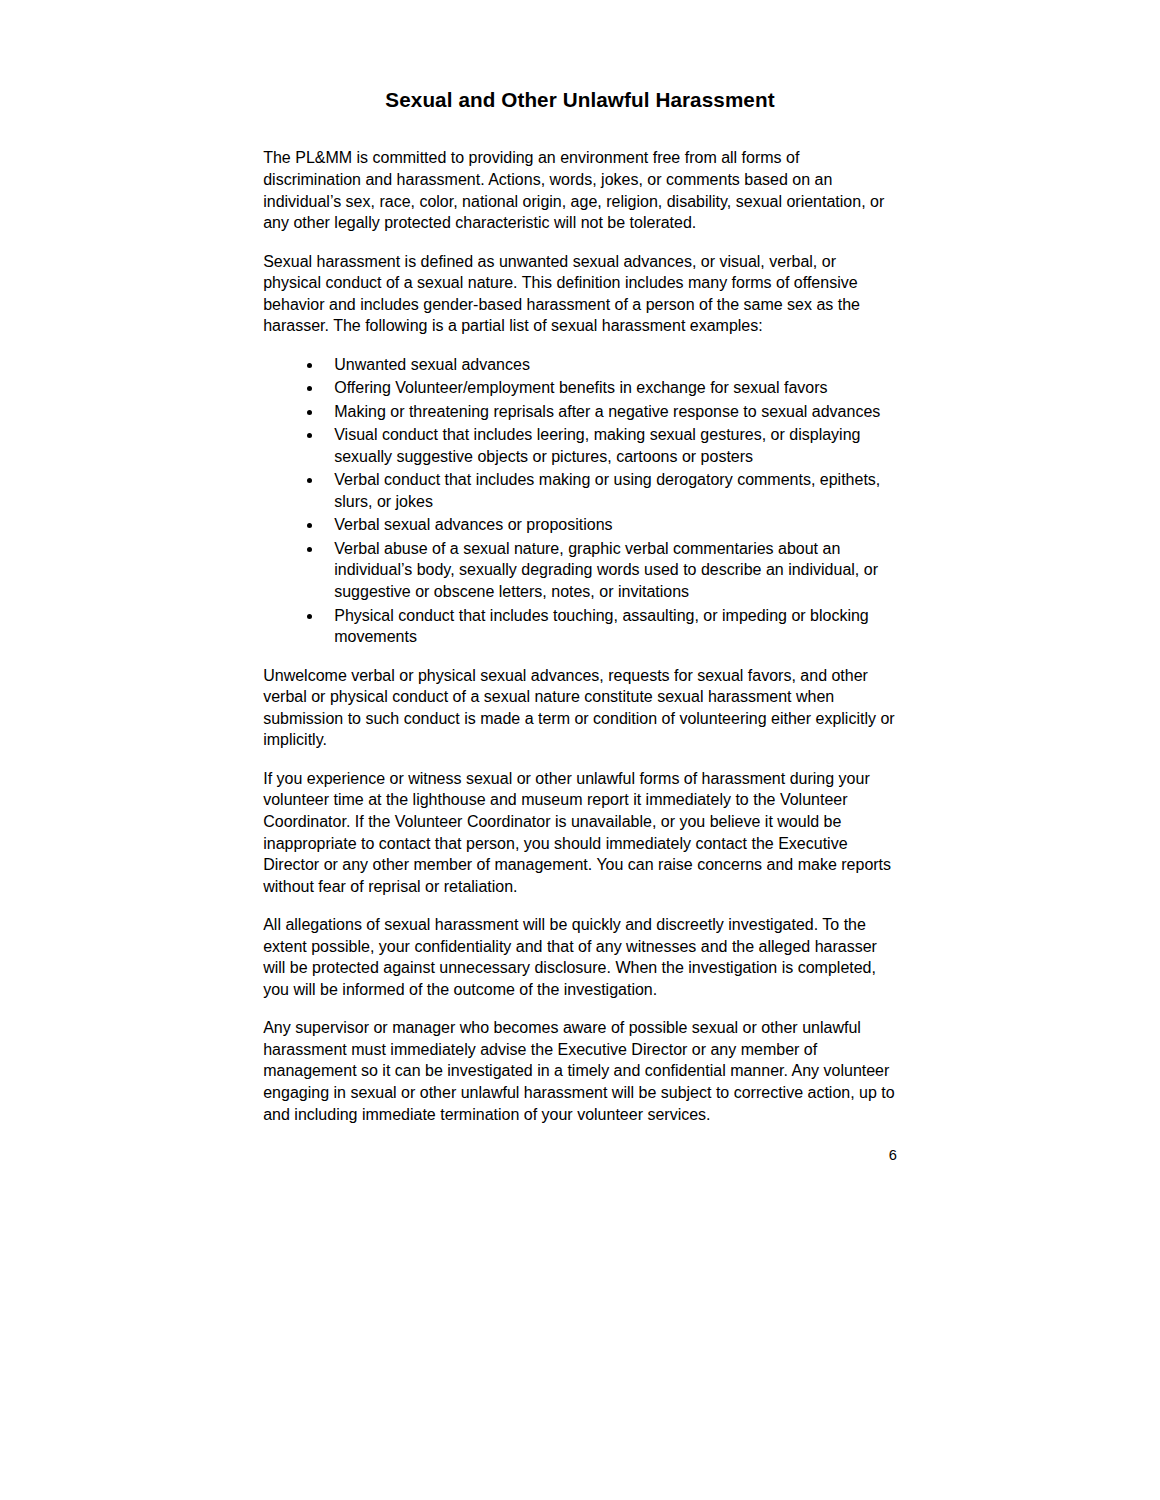Sexual and Other Unlawful Harassment
The PL&MM is committed to providing an environment free from all forms of discrimination and harassment. Actions, words, jokes, or comments based on an individual’s sex, race, color, national origin, age, religion, disability, sexual orientation, or any other legally protected characteristic will not be tolerated.
Sexual harassment is defined as unwanted sexual advances, or visual, verbal, or physical conduct of a sexual nature. This definition includes many forms of offensive behavior and includes gender-based harassment of a person of the same sex as the harasser. The following is a partial list of sexual harassment examples:
Unwanted sexual advances
Offering Volunteer/employment benefits in exchange for sexual favors
Making or threatening reprisals after a negative response to sexual advances
Visual conduct that includes leering, making sexual gestures, or displaying sexually suggestive objects or pictures, cartoons or posters
Verbal conduct that includes making or using derogatory comments, epithets, slurs, or jokes
Verbal sexual advances or propositions
Verbal abuse of a sexual nature, graphic verbal commentaries about an individual’s body, sexually degrading words used to describe an individual, or suggestive or obscene letters, notes, or invitations
Physical conduct that includes touching, assaulting, or impeding or blocking movements
Unwelcome verbal or physical sexual advances, requests for sexual favors, and other verbal or physical conduct of a sexual nature constitute sexual harassment when submission to such conduct is made a term or condition of volunteering either explicitly or implicitly.
If you experience or witness sexual or other unlawful forms of harassment during your volunteer time at the lighthouse and museum report it immediately to the Volunteer Coordinator. If the Volunteer Coordinator is unavailable, or you believe it would be inappropriate to contact that person, you should immediately contact the Executive Director or any other member of management. You can raise concerns and make reports without fear of reprisal or retaliation.
All allegations of sexual harassment will be quickly and discreetly investigated. To the extent possible, your confidentiality and that of any witnesses and the alleged harasser will be protected against unnecessary disclosure. When the investigation is completed, you will be informed of the outcome of the investigation.
Any supervisor or manager who becomes aware of possible sexual or other unlawful harassment must immediately advise the Executive Director or any member of management so it can be investigated in a timely and confidential manner. Any volunteer engaging in sexual or other unlawful harassment will be subject to corrective action, up to and including immediate termination of your volunteer services.
6